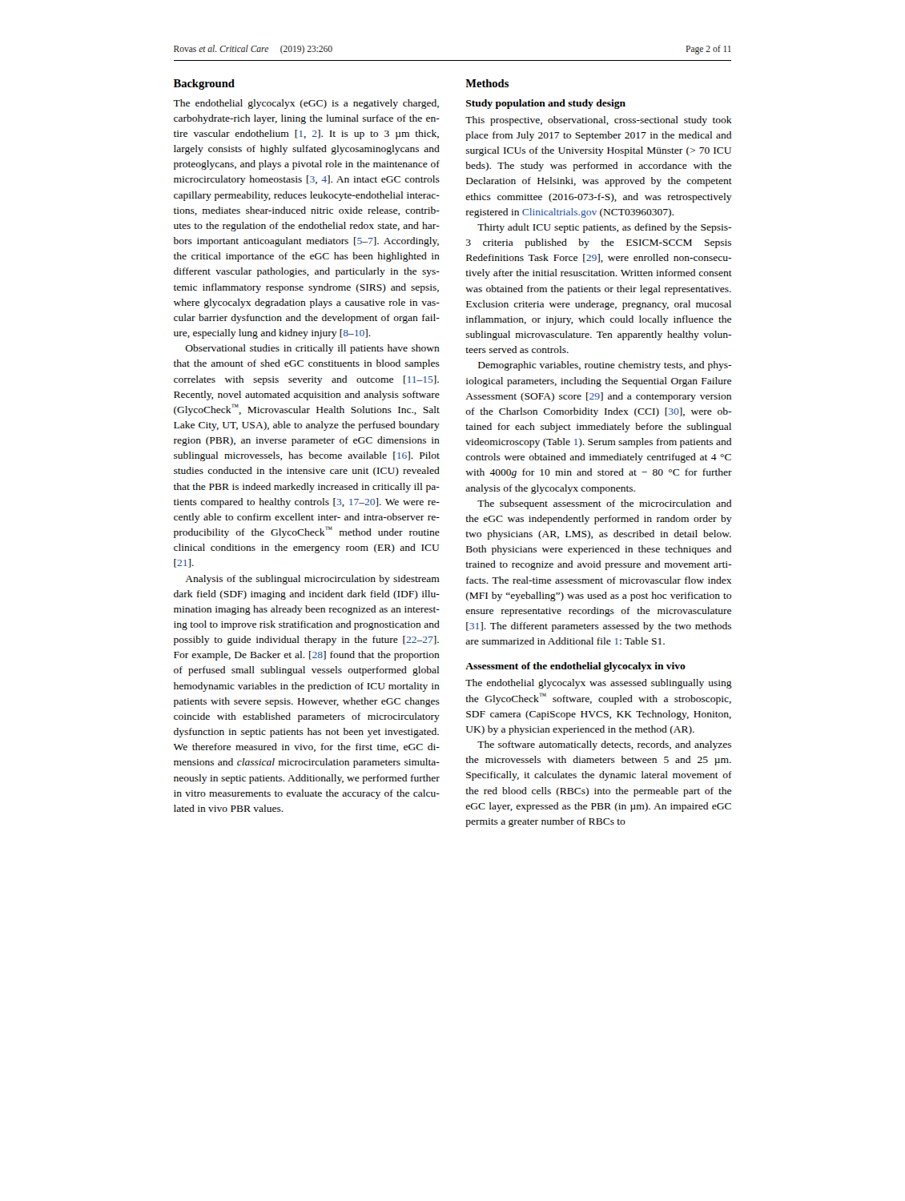Rovas et al. Critical Care (2019) 23:260
Page 2 of 11
Background
The endothelial glycocalyx (eGC) is a negatively charged, carbohydrate-rich layer, lining the luminal surface of the entire vascular endothelium [1, 2]. It is up to 3 µm thick, largely consists of highly sulfated glycosaminoglycans and proteoglycans, and plays a pivotal role in the maintenance of microcirculatory homeostasis [3, 4]. An intact eGC controls capillary permeability, reduces leukocyte-endothelial interactions, mediates shear-induced nitric oxide release, contributes to the regulation of the endothelial redox state, and harbors important anticoagulant mediators [5–7]. Accordingly, the critical importance of the eGC has been highlighted in different vascular pathologies, and particularly in the systemic inflammatory response syndrome (SIRS) and sepsis, where glycocalyx degradation plays a causative role in vascular barrier dysfunction and the development of organ failure, especially lung and kidney injury [8–10].
Observational studies in critically ill patients have shown that the amount of shed eGC constituents in blood samples correlates with sepsis severity and outcome [11–15]. Recently, novel automated acquisition and analysis software (GlycoCheck™, Microvascular Health Solutions Inc., Salt Lake City, UT, USA), able to analyze the perfused boundary region (PBR), an inverse parameter of eGC dimensions in sublingual microvessels, has become available [16]. Pilot studies conducted in the intensive care unit (ICU) revealed that the PBR is indeed markedly increased in critically ill patients compared to healthy controls [3, 17–20]. We were recently able to confirm excellent inter- and intra-observer reproducibility of the GlycoCheck™ method under routine clinical conditions in the emergency room (ER) and ICU [21].
Analysis of the sublingual microcirculation by sidestream dark field (SDF) imaging and incident dark field (IDF) illumination imaging has already been recognized as an interesting tool to improve risk stratification and prognostication and possibly to guide individual therapy in the future [22–27]. For example, De Backer et al. [28] found that the proportion of perfused small sublingual vessels outperformed global hemodynamic variables in the prediction of ICU mortality in patients with severe sepsis. However, whether eGC changes coincide with established parameters of microcirculatory dysfunction in septic patients has not been yet investigated. We therefore measured in vivo, for the first time, eGC dimensions and classical microcirculation parameters simultaneously in septic patients. Additionally, we performed further in vitro measurements to evaluate the accuracy of the calculated in vivo PBR values.
Methods
Study population and study design
This prospective, observational, cross-sectional study took place from July 2017 to September 2017 in the medical and surgical ICUs of the University Hospital Münster (> 70 ICU beds). The study was performed in accordance with the Declaration of Helsinki, was approved by the competent ethics committee (2016-073-f-S), and was retrospectively registered in Clinicaltrials.gov (NCT03960307).
Thirty adult ICU septic patients, as defined by the Sepsis-3 criteria published by the ESICM-SCCM Sepsis Redefinitions Task Force [29], were enrolled non-consecutively after the initial resuscitation. Written informed consent was obtained from the patients or their legal representatives. Exclusion criteria were underage, pregnancy, oral mucosal inflammation, or injury, which could locally influence the sublingual microvasculature. Ten apparently healthy volunteers served as controls.
Demographic variables, routine chemistry tests, and physiological parameters, including the Sequential Organ Failure Assessment (SOFA) score [29] and a contemporary version of the Charlson Comorbidity Index (CCI) [30], were obtained for each subject immediately before the sublingual videomicroscopy (Table 1). Serum samples from patients and controls were obtained and immediately centrifuged at 4 °C with 4000g for 10 min and stored at − 80 °C for further analysis of the glycocalyx components.
The subsequent assessment of the microcirculation and the eGC was independently performed in random order by two physicians (AR, LMS), as described in detail below. Both physicians were experienced in these techniques and trained to recognize and avoid pressure and movement artifacts. The real-time assessment of microvascular flow index (MFI by “eyeballing”) was used as a post hoc verification to ensure representative recordings of the microvasculature [31]. The different parameters assessed by the two methods are summarized in Additional file 1: Table S1.
Assessment of the endothelial glycocalyx in vivo
The endothelial glycocalyx was assessed sublingually using the GlycoCheck™ software, coupled with a stroboscopic, SDF camera (CapiScope HVCS, KK Technology, Honiton, UK) by a physician experienced in the method (AR).
The software automatically detects, records, and analyzes the microvessels with diameters between 5 and 25 µm. Specifically, it calculates the dynamic lateral movement of the red blood cells (RBCs) into the permeable part of the eGC layer, expressed as the PBR (in µm). An impaired eGC permits a greater number of RBCs to